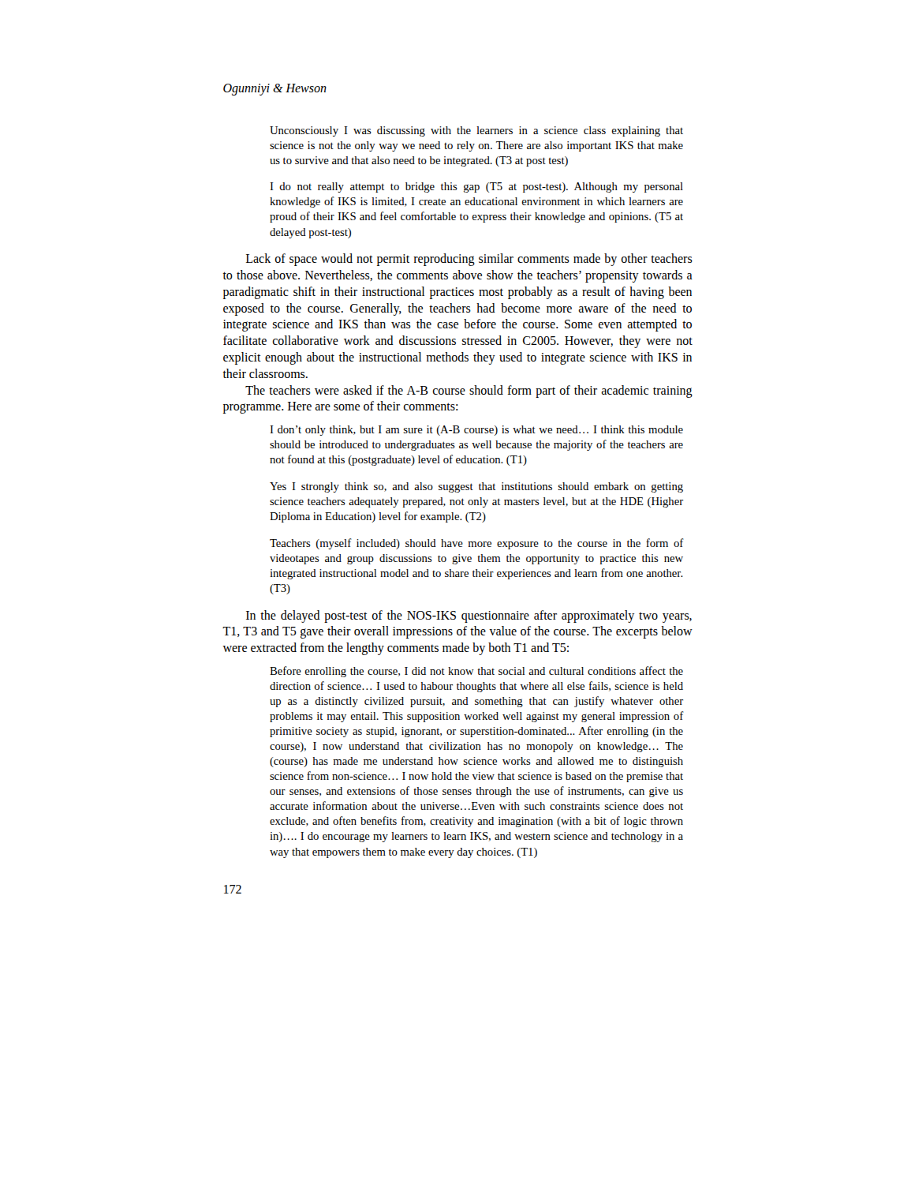Ogunniyi & Hewson
Unconsciously I was discussing with the learners in a science class explaining that science is not the only way we need to rely on. There are also important IKS that make us to survive and that also need to be integrated. (T3 at post test)
I do not really attempt to bridge this gap (T5 at post-test). Although my personal knowledge of IKS is limited, I create an educational environment in which learners are proud of their IKS and feel comfortable to express their knowledge and opinions. (T5 at delayed post-test)
Lack of space would not permit reproducing similar comments made by other teachers to those above. Nevertheless, the comments above show the teachers’ propensity towards a paradigmatic shift in their instructional practices most probably as a result of having been exposed to the course. Generally, the teachers had become more aware of the need to integrate science and IKS than was the case before the course. Some even attempted to facilitate collaborative work and discussions stressed in C2005. However, they were not explicit enough about the instructional methods they used to integrate science with IKS in their classrooms.
The teachers were asked if the A-B course should form part of their academic training programme. Here are some of their comments:
I don’t only think, but I am sure it (A-B course) is what we need… I think this module should be introduced to undergraduates as well because the majority of the teachers are not found at this (postgraduate) level of education. (T1)
Yes I strongly think so, and also suggest that institutions should embark on getting science teachers adequately prepared, not only at masters level, but at the HDE (Higher Diploma in Education) level for example. (T2)
Teachers (myself included) should have more exposure to the course in the form of videotapes and group discussions to give them the opportunity to practice this new integrated instructional model and to share their experiences and learn from one another. (T3)
In the delayed post-test of the NOS-IKS questionnaire after approximately two years, T1, T3 and T5 gave their overall impressions of the value of the course. The excerpts below were extracted from the lengthy comments made by both T1 and T5:
Before enrolling the course, I did not know that social and cultural conditions affect the direction of science… I used to habour thoughts that where all else fails, science is held up as a distinctly civilized pursuit, and something that can justify whatever other problems it may entail. This supposition worked well against my general impression of primitive society as stupid, ignorant, or superstition-dominated... After enrolling (in the course), I now understand that civilization has no monopoly on knowledge… The (course) has made me understand how science works and allowed me to distinguish science from non-science… I now hold the view that science is based on the premise that our senses, and extensions of those senses through the use of instruments, can give us accurate information about the universe…Even with such constraints science does not exclude, and often benefits from, creativity and imagination (with a bit of logic thrown in)…. I do encourage my learners to learn IKS, and western science and technology in a way that empowers them to make every day choices. (T1)
172